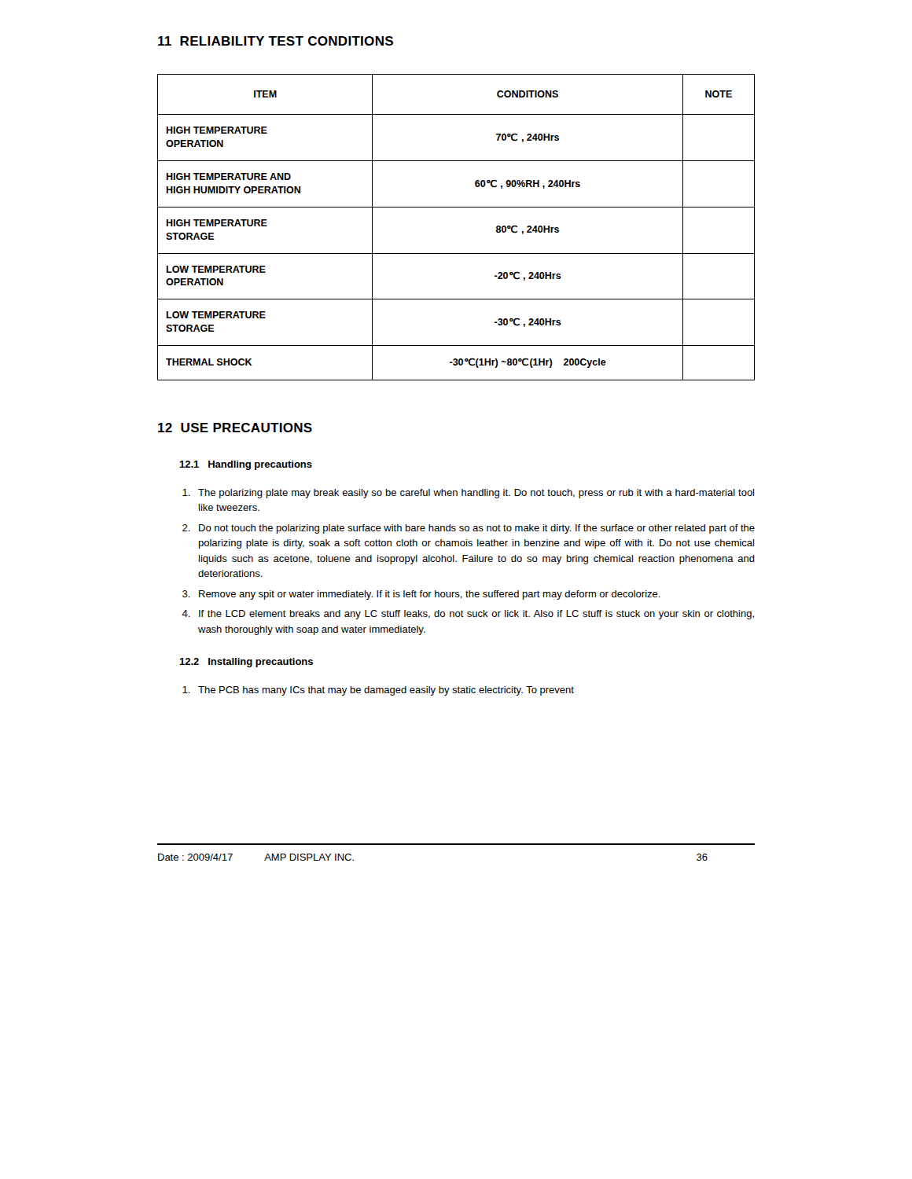11 RELIABILITY TEST CONDITIONS
| ITEM | CONDITIONS | NOTE |
| --- | --- | --- |
| HIGH TEMPERATURE OPERATION | 70℃ , 240Hrs | |
| HIGH TEMPERATURE AND HIGH HUMIDITY OPERATION | 60℃ , 90%RH , 240Hrs | |
| HIGH TEMPERATURE STORAGE | 80℃ , 240Hrs | |
| LOW TEMPERATURE OPERATION | -20℃ , 240Hrs | |
| LOW TEMPERATURE STORAGE | -30℃ , 240Hrs | |
| THERMAL SHOCK | -30℃(1Hr) ~80℃(1Hr) 200Cycle | |
12 USE PRECAUTIONS
12.1 Handling precautions
The polarizing plate may break easily so be careful when handling it. Do not touch, press or rub it with a hard-material tool like tweezers.
Do not touch the polarizing plate surface with bare hands so as not to make it dirty. If the surface or other related part of the polarizing plate is dirty, soak a soft cotton cloth or chamois leather in benzine and wipe off with it. Do not use chemical liquids such as acetone, toluene and isopropyl alcohol. Failure to do so may bring chemical reaction phenomena and deteriorations.
Remove any spit or water immediately. If it is left for hours, the suffered part may deform or decolorize.
If the LCD element breaks and any LC stuff leaks, do not suck or lick it. Also if LC stuff is stuck on your skin or clothing, wash thoroughly with soap and water immediately.
12.2 Installing precautions
The PCB has many ICs that may be damaged easily by static electricity. To prevent
Date : 2009/4/17 AMP DISPLAY INC. 36